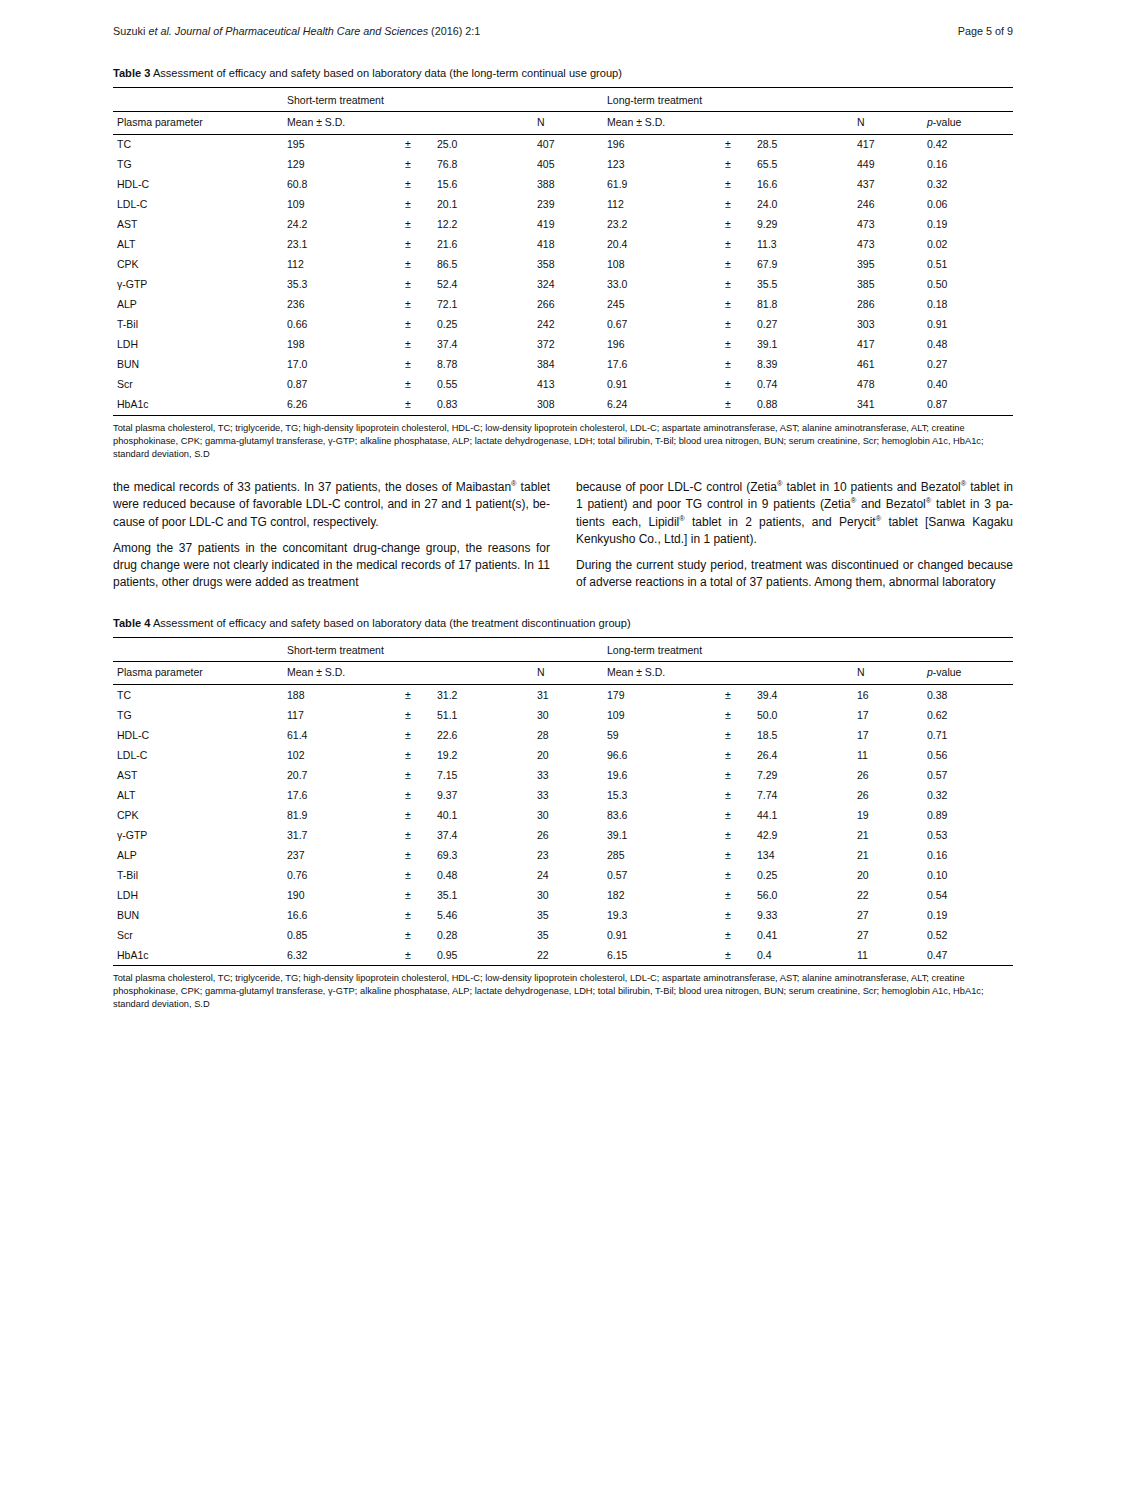Suzuki et al. Journal of Pharmaceutical Health Care and Sciences (2016) 2:1 Page 5 of 9
Table 3 Assessment of efficacy and safety based on laboratory data (the long-term continual use group)
| | Short-term treatment | Long-term treatment | |
| --- | --- | --- | --- |
| Plasma parameter | Mean ± S.D. | N | Mean ± S.D. | N | p -value |
| TC | 195 | ± | 25.0 | 407 | 196 | ± | 28.5 | 417 | 0.42 |
| TG | 129 | ± | 76.8 | 405 | 123 | ± | 65.5 | 449 | 0.16 |
| HDL-C | 60.8 | ± | 15.6 | 388 | 61.9 | ± | 16.6 | 437 | 0.32 |
| LDL-C | 109 | ± | 20.1 | 239 | 112 | ± | 24.0 | 246 | 0.06 |
| AST | 24.2 | ± | 12.2 | 419 | 23.2 | ± | 9.29 | 473 | 0.19 |
| ALT | 23.1 | ± | 21.6 | 418 | 20.4 | ± | 11.3 | 473 | 0.02 |
| CPK | 112 | ± | 86.5 | 358 | 108 | ± | 67.9 | 395 | 0.51 |
| γ-GTP | 35.3 | ± | 52.4 | 324 | 33.0 | ± | 35.5 | 385 | 0.50 |
| ALP | 236 | ± | 72.1 | 266 | 245 | ± | 81.8 | 286 | 0.18 |
| T-Bil | 0.66 | ± | 0.25 | 242 | 0.67 | ± | 0.27 | 303 | 0.91 |
| LDH | 198 | ± | 37.4 | 372 | 196 | ± | 39.1 | 417 | 0.48 |
| BUN | 17.0 | ± | 8.78 | 384 | 17.6 | ± | 8.39 | 461 | 0.27 |
| Scr | 0.87 | ± | 0.55 | 413 | 0.91 | ± | 0.74 | 478 | 0.40 |
| HbA1c | 6.26 | ± | 0.83 | 308 | 6.24 | ± | 0.88 | 341 | 0.87 |
Total plasma cholesterol, TC; triglyceride, TG; high-density lipoprotein cholesterol, HDL-C; low-density lipoprotein cholesterol, LDL-C; aspartate aminotransferase, AST; alanine aminotransferase, ALT; creatine phosphokinase, CPK; gamma-glutamyl transferase, γ-GTP; alkaline phosphatase, ALP; lactate dehydrogenase, LDH; total bilirubin, T-Bil; blood urea nitrogen, BUN; serum creatinine, Scr; hemoglobin A1c, HbA1c; standard deviation, S.D
the medical records of 33 patients. In 37 patients, the doses of Maibastan® tablet were reduced because of favorable LDL-C control, and in 27 and 1 patient(s), because of poor LDL-C and TG control, respectively.
Among the 37 patients in the concomitant drug-change group, the reasons for drug change were not clearly indicated in the medical records of 17 patients. In 11 patients, other drugs were added as treatment
because of poor LDL-C control (Zetia® tablet in 10 patients and Bezatol® tablet in 1 patient) and poor TG control in 9 patients (Zetia® and Bezatol® tablet in 3 patients each, Lipidil® tablet in 2 patients, and Perycit® tablet [Sanwa Kagaku Kenkyusho Co., Ltd.] in 1 patient).
During the current study period, treatment was discontinued or changed because of adverse reactions in a total of 37 patients. Among them, abnormal laboratory
Table 4 Assessment of efficacy and safety based on laboratory data (the treatment discontinuation group)
| | Short-term treatment | Long-term treatment | |
| --- | --- | --- | --- |
| Plasma parameter | Mean ± S.D. | N | Mean ± S.D. | N | p -value |
| TC | 188 | ± | 31.2 | 31 | 179 | ± | 39.4 | 16 | 0.38 |
| TG | 117 | ± | 51.1 | 30 | 109 | ± | 50.0 | 17 | 0.62 |
| HDL-C | 61.4 | ± | 22.6 | 28 | 59 | ± | 18.5 | 17 | 0.71 |
| LDL-C | 102 | ± | 19.2 | 20 | 96.6 | ± | 26.4 | 11 | 0.56 |
| AST | 20.7 | ± | 7.15 | 33 | 19.6 | ± | 7.29 | 26 | 0.57 |
| ALT | 17.6 | ± | 9.37 | 33 | 15.3 | ± | 7.74 | 26 | 0.32 |
| CPK | 81.9 | ± | 40.1 | 30 | 83.6 | ± | 44.1 | 19 | 0.89 |
| γ-GTP | 31.7 | ± | 37.4 | 26 | 39.1 | ± | 42.9 | 21 | 0.53 |
| ALP | 237 | ± | 69.3 | 23 | 285 | ± | 134 | 21 | 0.16 |
| T-Bil | 0.76 | ± | 0.48 | 24 | 0.57 | ± | 0.25 | 20 | 0.10 |
| LDH | 190 | ± | 35.1 | 30 | 182 | ± | 56.0 | 22 | 0.54 |
| BUN | 16.6 | ± | 5.46 | 35 | 19.3 | ± | 9.33 | 27 | 0.19 |
| Scr | 0.85 | ± | 0.28 | 35 | 0.91 | ± | 0.41 | 27 | 0.52 |
| HbA1c | 6.32 | ± | 0.95 | 22 | 6.15 | ± | 0.4 | 11 | 0.47 |
Total plasma cholesterol, TC; triglyceride, TG; high-density lipoprotein cholesterol, HDL-C; low-density lipoprotein cholesterol, LDL-C; aspartate aminotransferase, AST; alanine aminotransferase, ALT; creatine phosphokinase, CPK; gamma-glutamyl transferase, γ-GTP; alkaline phosphatase, ALP; lactate dehydrogenase, LDH; total bilirubin, T-Bil; blood urea nitrogen, BUN; serum creatinine, Scr; hemoglobin A1c, HbA1c; standard deviation, S.D